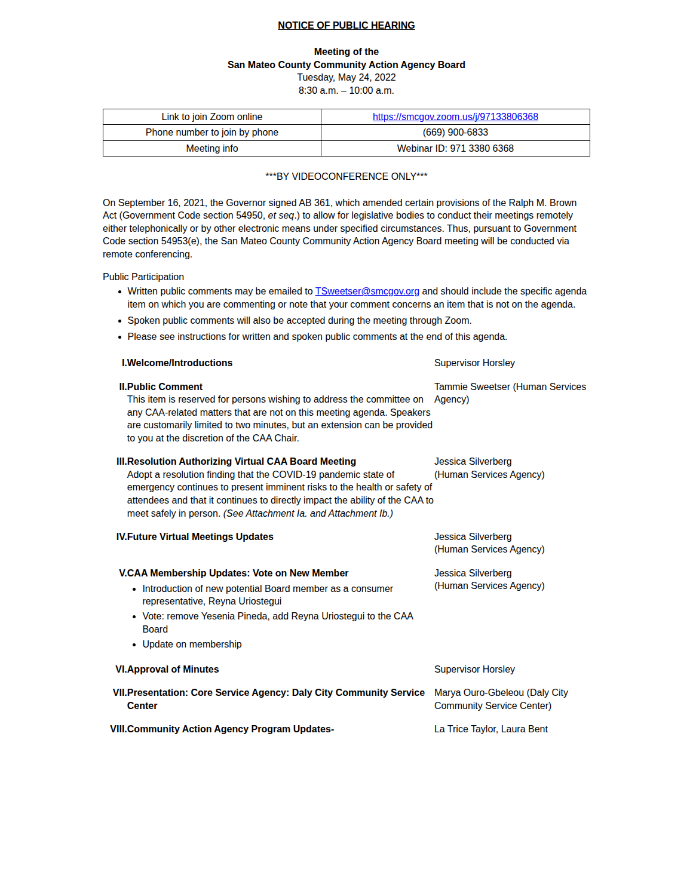NOTICE OF PUBLIC HEARING
Meeting of the
San Mateo County Community Action Agency Board
Tuesday, May 24, 2022
8:30 a.m. – 10:00 a.m.
| Link to join Zoom online | https://smcgov.zoom.us/j/97133806368 |
| Phone number to join by phone | (669) 900-6833 |
| Meeting info | Webinar ID: 971 3380 6368 |
***BY VIDEOCONFERENCE ONLY***
On September 16, 2021, the Governor signed AB 361, which amended certain provisions of the Ralph M. Brown Act (Government Code section 54950, et seq.) to allow for legislative bodies to conduct their meetings remotely either telephonically or by other electronic means under specified circumstances. Thus, pursuant to Government Code section 54953(e), the San Mateo County Community Action Agency Board meeting will be conducted via remote conferencing.
Public Participation
Written public comments may be emailed to TSweetser@smcgov.org and should include the specific agenda item on which you are commenting or note that your comment concerns an item that is not on the agenda.
Spoken public comments will also be accepted during the meeting through Zoom.
Please see instructions for written and spoken public comments at the end of this agenda.
| I. | Welcome/Introductions | Supervisor Horsley |
| II. | Public Comment This item is reserved for persons wishing to address the committee on any CAA-related matters that are not on this meeting agenda. Speakers are customarily limited to two minutes, but an extension can be provided to you at the discretion of the CAA Chair. | Tammie Sweetser (Human Services Agency) |
| III. | Resolution Authorizing Virtual CAA Board Meeting Adopt a resolution finding that the COVID-19 pandemic state of emergency continues to present imminent risks to the health or safety of attendees and that it continues to directly impact the ability of the CAA to meet safely in person. (See Attachment Ia. and Attachment Ib.) | Jessica Silverberg (Human Services Agency) |
| IV. | Future Virtual Meetings Updates | Jessica Silverberg (Human Services Agency) |
| V. | CAA Membership Updates: Vote on New Member Introduction of new potential Board member as a consumer representative, Reyna Uriostegui Vote: remove Yesenia Pineda, add Reyna Uriostegui to the CAA Board Update on membership | Jessica Silverberg (Human Services Agency) |
| VI. | Approval of Minutes | Supervisor Horsley |
| VII. | Presentation: Core Service Agency: Daly City Community Service Center | Marya Ouro-Gbeleou (Daly City Community Service Center) |
| VIII. | Community Action Agency Program Updates- | La Trice Taylor, Laura Bent |